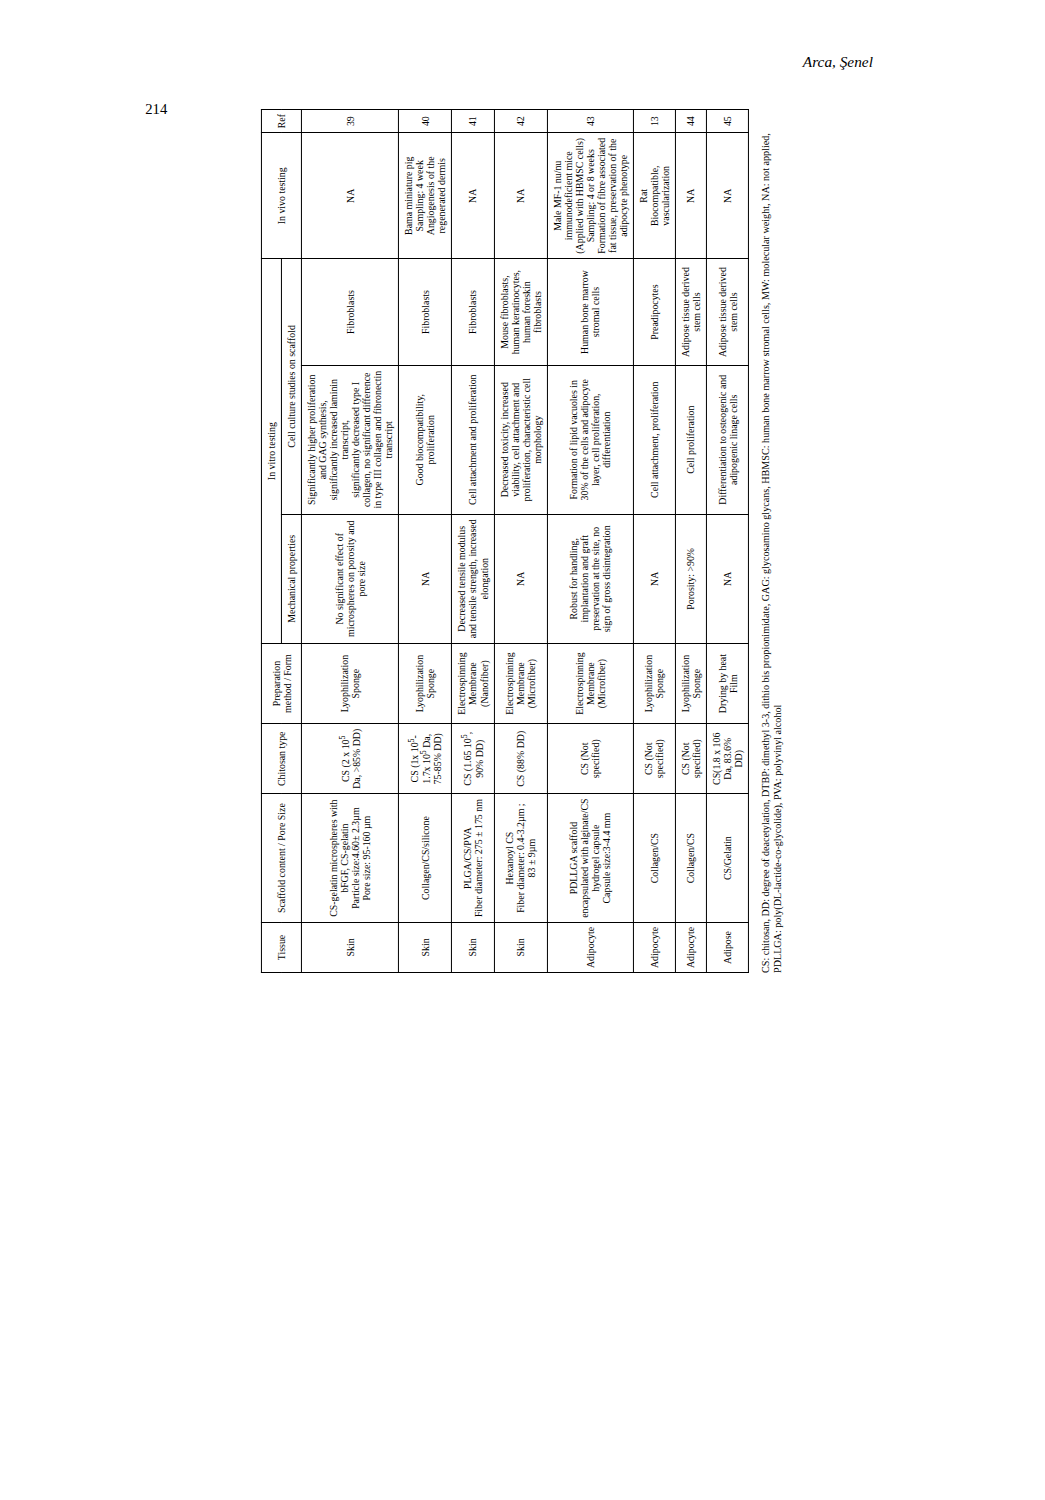Arca, Şenel
214
| Tissue | Scaffold content / Pore Size | Chitosan type | Preparation method / Form | In vitro testing | In vivo testing | Ref |
| --- | --- | --- | --- | --- | --- | --- |
| Mechanical properties | Cell culture studies on scaffold |
| Skin | CS-gelatin microspheres with bFGF, CS-gelatin Particle size:4.60± 2.3µm Pore size: 95-160 µm | CS (2 x 10 5 Da, >85% DD) | Lyophilization Sponge | No significant effect of microspheres on porosity and pore size | Significantly higher proliferation and GAG synthesis, significantly increased laminin transcript, significantly decreased type I collagen, no significant difference in type III collagen and fibronectin transcript | Fibroblasts | NA | 39 |
| Skin | Collagen/CS/silicone | CS (1x 10 5 -1.7x 10 5 Da, 75-85% DD) | Lyophilization Sponge | NA | Good biocompatibility, proliferation | Fibroblasts | Bama miniature pig Sampling: 4 week Angiogenesis of the regenerated dermis | 40 |
| Skin | PLGA/CS/PVA Fiber diameter: 275 ± 175 nm | CS (1.65 10 5 , 90% DD) | Electrospinning Membrane (Nanofiber) | Decreased tensile modulus and tensile strength, increased elongation | Cell attachment and proliferation | Fibroblasts | NA | 41 |
| Skin | Hexanoyl CS Fiber diameter: 0.4-3.2µm ; 83 ± 9µm | CS (88% DD) | Electrospinning Membrane (Microfiber) | NA | Decreased toxicity, increased viability, cell attachment and proliferation, characteristic cell morphology | Mouse fibroblasts, human keratinocytes, human foreskin fibroblasts | NA | 42 |
| Adipocyte | PDLLGA scaffold encapsulated with alginate/CS hydrogel capsule Capsule size:3-4.4 mm | CS (Not specified) | Electrospinning Membrane (Microfiber) | Robust for handling, implantation and graft preservation at the site, no sign of gross disintegration | Formation of lipid vacuoles in 30% of the cells and adipocyte layer, cell proliferation, differentiation | Human bone marrow stromal cells | Male MF-1 nu/nu immunodeficient mice (Applied with HBMSC cells) Sampling: 4 or 8 weeks Formation of fibre associated fat tissue, preservation of the adipocyte phenotype | 43 |
| Adipocyte | Collagen/CS | CS (Not specified) | Lyophilization Sponge | NA | Cell attachment, proliferation | Preadipocytes | Rat Biocompatible, vascularization | 13 |
| Adipocyte | Collagen/CS | CS (Not specified) | Lyophilization Sponge | Porosity: >90% | Cell proliferation | Adipose tissue derived stem cells | NA | 44 |
| Adipose | CS/Gelatin | CS(1.8 x 106 Da, 83.6% DD) | Drying by heat Film | NA | Differentiation to osteogenic and adipogenic linage cells | Adipose tissue derived stem cells | NA | 45 |
CS: chitosan, DD: degree of deacetylation, DTBP: dimethyl 3-3, dithio bis propionimidate, GAG: glycosamino glycans, HBMSC: human bone marrow stromal cells, MW: molecular weight, NA: not applied, PDLLGA: poly(DL-lactide-co-glycolide), PVA: polyvinyl alcohol